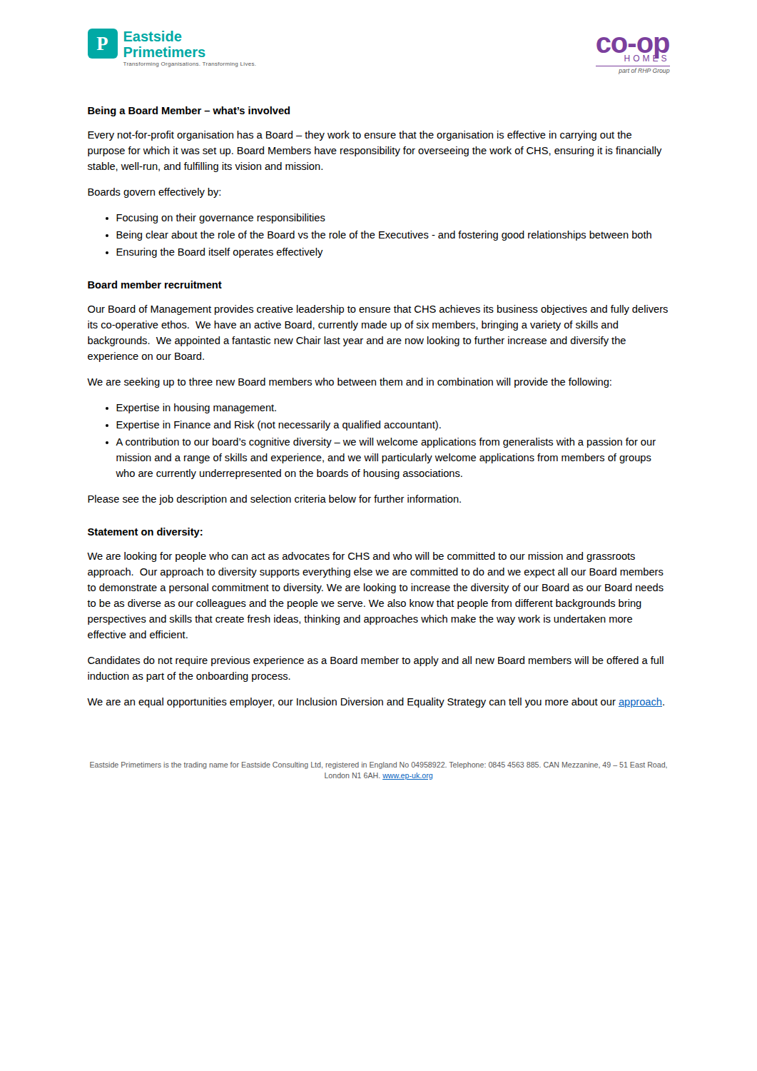P
Eastside
Primetimers Transforming Organisations. Transforming Lives.
co-op HOMES part of RHP Group
Being a Board Member – what’s involved
Every not-for-profit organisation has a Board – they work to ensure that the organisation is effective in carrying out the purpose for which it was set up. Board Members have responsibility for overseeing the work of CHS, ensuring it is financially stable, well-run, and fulfilling its vision and mission.
Boards govern effectively by:
Focusing on their governance responsibilities
Being clear about the role of the Board vs the role of the Executives - and fostering good relationships between both
Ensuring the Board itself operates effectively
Board member recruitment
Our Board of Management provides creative leadership to ensure that CHS achieves its business objectives and fully delivers its co-operative ethos. We have an active Board, currently made up of six members, bringing a variety of skills and backgrounds. We appointed a fantastic new Chair last year and are now looking to further increase and diversify the experience on our Board.
We are seeking up to three new Board members who between them and in combination will provide the following:
Expertise in housing management.
Expertise in Finance and Risk (not necessarily a qualified accountant).
A contribution to our board’s cognitive diversity – we will welcome applications from generalists with a passion for our mission and a range of skills and experience, and we will particularly welcome applications from members of groups who are currently underrepresented on the boards of housing associations.
Please see the job description and selection criteria below for further information.
Statement on diversity:
We are looking for people who can act as advocates for CHS and who will be committed to our mission and grassroots approach. Our approach to diversity supports everything else we are committed to do and we expect all our Board members to demonstrate a personal commitment to diversity. We are looking to increase the diversity of our Board as our Board needs to be as diverse as our colleagues and the people we serve. We also know that people from different backgrounds bring perspectives and skills that create fresh ideas, thinking and approaches which make the way work is undertaken more effective and efficient.
Candidates do not require previous experience as a Board member to apply and all new Board members will be offered a full induction as part of the onboarding process.
We are an equal opportunities employer, our Inclusion Diversion and Equality Strategy can tell you more about our approach.
Eastside Primetimers is the trading name for Eastside Consulting Ltd, registered in England No 04958922. Telephone: 0845 4563 885. CAN Mezzanine, 49 – 51 East Road, London N1 6AH. www.ep-uk.org